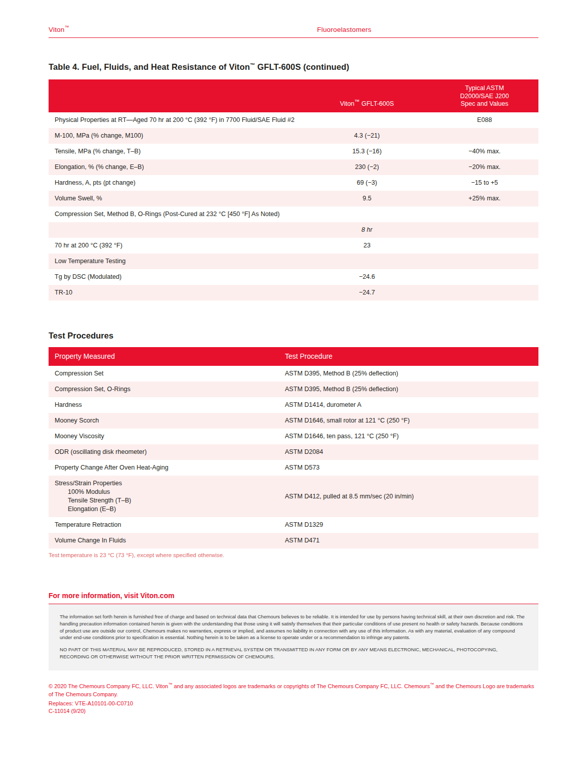Viton™
Fluoroelastomers
Table 4. Fuel, Fluids, and Heat Resistance of Viton™ GFLT-600S (continued)
| | Viton ™ GFLT-600S | Typical ASTM D2000/SAE J200 Spec and Values |
| --- | --- | --- |
| Physical Properties at RT—Aged 70 hr at 200 °C (392 °F) in 7700 Fluid/SAE Fluid #2 | | E088 |
| M-100, MPa (% change, M100) | 4.3 (−21) | |
| Tensile, MPa (% change, T–B) | 15.3 (−16) | −40% max. |
| Elongation, % (% change, E–B) | 230 (−2) | −20% max. |
| Hardness, A, pts (pt change) | 69 (−3) | −15 to +5 |
| Volume Swell, % | 9.5 | +25% max. |
| Compression Set, Method B, O-Rings (Post-Cured at 232 °C [450 °F] As Noted) |
| | 8 hr | |
| 70 hr at 200 °C (392 °F) | 23 | |
| Low Temperature Testing |
| Tg by DSC (Modulated) | −24.6 | |
| TR-10 | −24.7 | |
Test Procedures
| Property Measured | Test Procedure |
| --- | --- |
| Compression Set | ASTM D395, Method B (25% deflection) |
| Compression Set, O-Rings | ASTM D395, Method B (25% deflection) |
| Hardness | ASTM D1414, durometer A |
| Mooney Scorch | ASTM D1646, small rotor at 121 °C (250 °F) |
| Mooney Viscosity | ASTM D1646, ten pass, 121 °C (250 °F) |
| ODR (oscillating disk rheometer) | ASTM D2084 |
| Property Change After Oven Heat-Aging | ASTM D573 |
| Stress/Strain Properties 100% Modulus Tensile Strength (T–B) Elongation (E–B) | ASTM D412, pulled at 8.5 mm/sec (20 in/min) |
| Temperature Retraction | ASTM D1329 |
| Volume Change In Fluids | ASTM D471 |
Test temperature is 23 °C (73 °F), except where specified otherwise.
For more information, visit Viton.com
The information set forth herein is furnished free of charge and based on technical data that Chemours believes to be reliable. It is intended for use by persons having technical skill, at their own discretion and risk. The handling precaution information contained herein is given with the understanding that those using it will satisfy themselves that their particular conditions of use present no health or safety hazards. Because conditions of product use are outside our control, Chemours makes no warranties, express or implied, and assumes no liability in connection with any use of this information. As with any material, evaluation of any compound under end-use conditions prior to specification is essential. Nothing herein is to be taken as a license to operate under or a recommendation to infringe any patents.
NO PART OF THIS MATERIAL MAY BE REPRODUCED, STORED IN A RETRIEVAL SYSTEM OR TRANSMITTED IN ANY FORM OR BY ANY MEANS ELECTRONIC, MECHANICAL, PHOTOCOPYING, RECORDING OR OTHERWISE WITHOUT THE PRIOR WRITTEN PERMISSION OF CHEMOURS.
© 2020 The Chemours Company FC, LLC. Viton™ and any associated logos are trademarks or copyrights of The Chemours Company FC, LLC. Chemours™ and the Chemours Logo are trademarks of The Chemours Company.
Replaces: VTE-A10101-00-C0710
C-11014 (9/20)